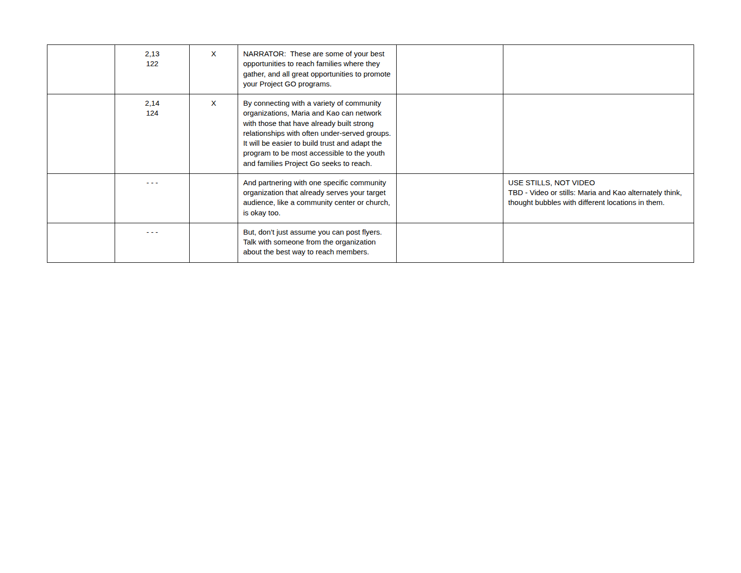| | 2,13 122 | X | NARRATOR: These are some of your best opportunities to reach families where they gather, and all great opportunities to promote your Project GO programs. | | |
| | 2,14 124 | X | By connecting with a variety of community organizations, Maria and Kao can network with those that have already built strong relationships with often under-served groups. It will be easier to build trust and adapt the program to be most accessible to the youth and families Project Go seeks to reach. | | |
| | - - - | | And partnering with one specific community organization that already serves your target audience, like a community center or church, is okay too. | | USE STILLS, NOT VIDEO TBD - Video or stills: Maria and Kao alternately think, thought bubbles with different locations in them. |
| | - - - | | But, don’t just assume you can post flyers. Talk with someone from the organization about the best way to reach members. | | |